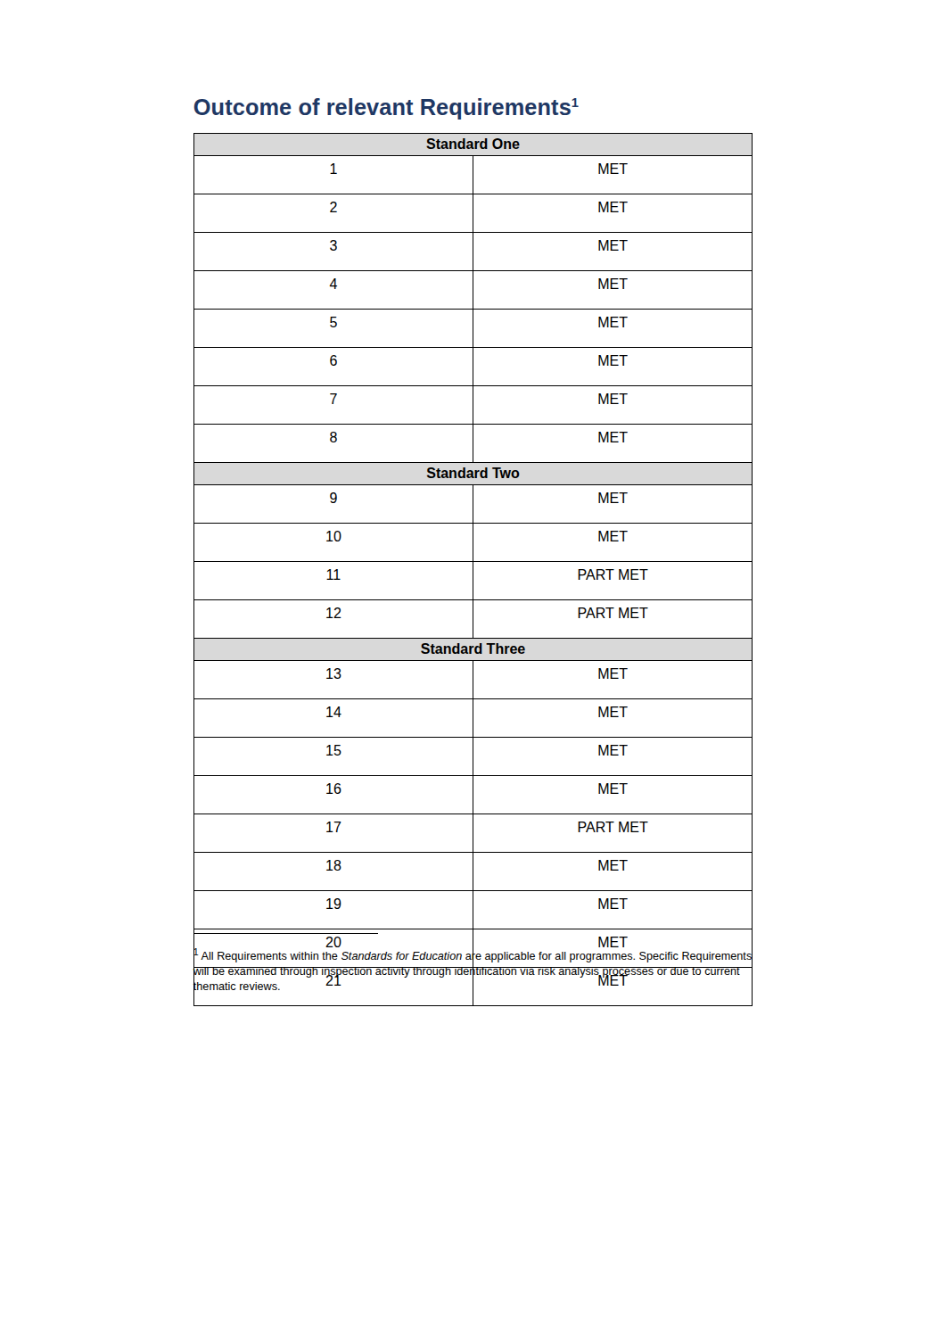Outcome of relevant Requirements1
| Standard One |
| 1 | MET |
| 2 | MET |
| 3 | MET |
| 4 | MET |
| 5 | MET |
| 6 | MET |
| 7 | MET |
| 8 | MET |
| Standard Two |
| 9 | MET |
| 10 | MET |
| 11 | PART MET |
| 12 | PART MET |
| Standard Three |
| 13 | MET |
| 14 | MET |
| 15 | MET |
| 16 | MET |
| 17 | PART MET |
| 18 | MET |
| 19 | MET |
| 20 | MET |
| 21 | MET |
1 All Requirements within the Standards for Education are applicable for all programmes. Specific Requirements will be examined through inspection activity through identification via risk analysis processes or due to current thematic reviews.